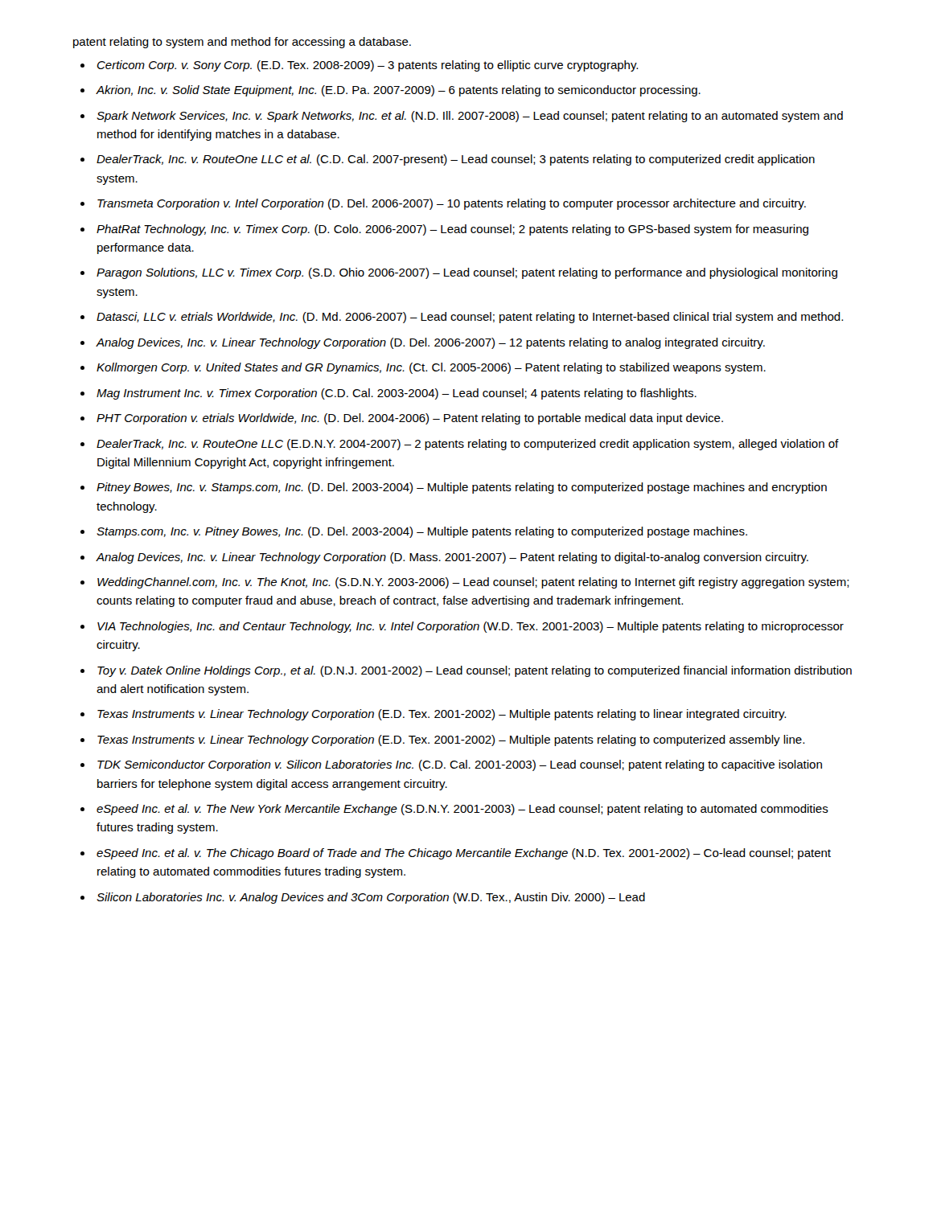patent relating to system and method for accessing a database.
Certicom Corp. v. Sony Corp. (E.D. Tex. 2008-2009) – 3 patents relating to elliptic curve cryptography.
Akrion, Inc. v. Solid State Equipment, Inc. (E.D. Pa. 2007-2009) – 6 patents relating to semiconductor processing.
Spark Network Services, Inc. v. Spark Networks, Inc. et al. (N.D. Ill. 2007-2008) – Lead counsel; patent relating to an automated system and method for identifying matches in a database.
DealerTrack, Inc. v. RouteOne LLC et al. (C.D. Cal. 2007-present) – Lead counsel; 3 patents relating to computerized credit application system.
Transmeta Corporation v. Intel Corporation (D. Del. 2006-2007) – 10 patents relating to computer processor architecture and circuitry.
PhatRat Technology, Inc. v. Timex Corp. (D. Colo. 2006-2007) – Lead counsel; 2 patents relating to GPS-based system for measuring performance data.
Paragon Solutions, LLC v. Timex Corp. (S.D. Ohio 2006-2007) – Lead counsel; patent relating to performance and physiological monitoring system.
Datasci, LLC v. etrials Worldwide, Inc. (D. Md. 2006-2007) – Lead counsel; patent relating to Internet-based clinical trial system and method.
Analog Devices, Inc. v. Linear Technology Corporation (D. Del. 2006-2007) – 12 patents relating to analog integrated circuitry.
Kollmorgen Corp. v. United States and GR Dynamics, Inc. (Ct. Cl. 2005-2006) – Patent relating to stabilized weapons system.
Mag Instrument Inc. v. Timex Corporation (C.D. Cal. 2003-2004) – Lead counsel; 4 patents relating to flashlights.
PHT Corporation v. etrials Worldwide, Inc. (D. Del. 2004-2006) – Patent relating to portable medical data input device.
DealerTrack, Inc. v. RouteOne LLC (E.D.N.Y. 2004-2007) – 2 patents relating to computerized credit application system, alleged violation of Digital Millennium Copyright Act, copyright infringement.
Pitney Bowes, Inc. v. Stamps.com, Inc. (D. Del. 2003-2004) – Multiple patents relating to computerized postage machines and encryption technology.
Stamps.com, Inc. v. Pitney Bowes, Inc. (D. Del. 2003-2004) – Multiple patents relating to computerized postage machines.
Analog Devices, Inc. v. Linear Technology Corporation (D. Mass. 2001-2007) – Patent relating to digital-to-analog conversion circuitry.
WeddingChannel.com, Inc. v. The Knot, Inc. (S.D.N.Y. 2003-2006) – Lead counsel; patent relating to Internet gift registry aggregation system; counts relating to computer fraud and abuse, breach of contract, false advertising and trademark infringement.
VIA Technologies, Inc. and Centaur Technology, Inc. v. Intel Corporation (W.D. Tex. 2001-2003) – Multiple patents relating to microprocessor circuitry.
Toy v. Datek Online Holdings Corp., et al. (D.N.J. 2001-2002) – Lead counsel; patent relating to computerized financial information distribution and alert notification system.
Texas Instruments v. Linear Technology Corporation (E.D. Tex. 2001-2002) – Multiple patents relating to linear integrated circuitry.
Texas Instruments v. Linear Technology Corporation (E.D. Tex. 2001-2002) – Multiple patents relating to computerized assembly line.
TDK Semiconductor Corporation v. Silicon Laboratories Inc. (C.D. Cal. 2001-2003) – Lead counsel; patent relating to capacitive isolation barriers for telephone system digital access arrangement circuitry.
eSpeed Inc. et al. v. The New York Mercantile Exchange (S.D.N.Y. 2001-2003) – Lead counsel; patent relating to automated commodities futures trading system.
eSpeed Inc. et al. v. The Chicago Board of Trade and The Chicago Mercantile Exchange (N.D. Tex. 2001-2002) – Co-lead counsel; patent relating to automated commodities futures trading system.
Silicon Laboratories Inc. v. Analog Devices and 3Com Corporation (W.D. Tex., Austin Div. 2000) – Lead